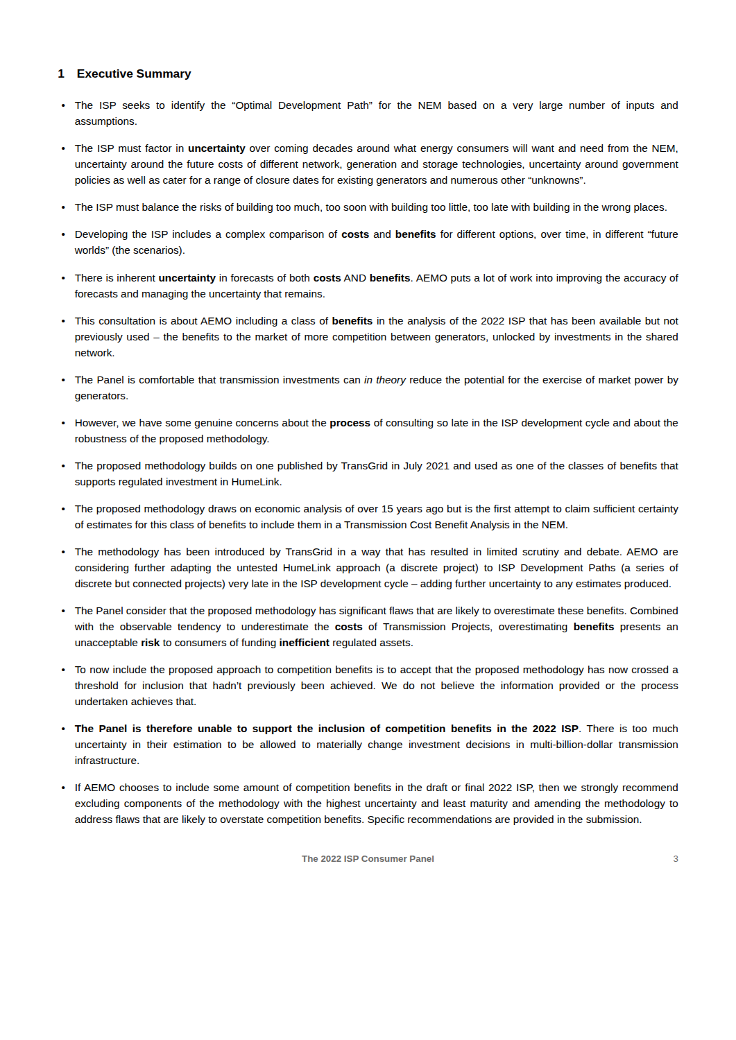1 Executive Summary
The ISP seeks to identify the “Optimal Development Path” for the NEM based on a very large number of inputs and assumptions.
The ISP must factor in uncertainty over coming decades around what energy consumers will want and need from the NEM, uncertainty around the future costs of different network, generation and storage technologies, uncertainty around government policies as well as cater for a range of closure dates for existing generators and numerous other “unknowns”.
The ISP must balance the risks of building too much, too soon with building too little, too late with building in the wrong places.
Developing the ISP includes a complex comparison of costs and benefits for different options, over time, in different “future worlds” (the scenarios).
There is inherent uncertainty in forecasts of both costs AND benefits. AEMO puts a lot of work into improving the accuracy of forecasts and managing the uncertainty that remains.
This consultation is about AEMO including a class of benefits in the analysis of the 2022 ISP that has been available but not previously used – the benefits to the market of more competition between generators, unlocked by investments in the shared network.
The Panel is comfortable that transmission investments can in theory reduce the potential for the exercise of market power by generators.
However, we have some genuine concerns about the process of consulting so late in the ISP development cycle and about the robustness of the proposed methodology.
The proposed methodology builds on one published by TransGrid in July 2021 and used as one of the classes of benefits that supports regulated investment in HumeLink.
The proposed methodology draws on economic analysis of over 15 years ago but is the first attempt to claim sufficient certainty of estimates for this class of benefits to include them in a Transmission Cost Benefit Analysis in the NEM.
The methodology has been introduced by TransGrid in a way that has resulted in limited scrutiny and debate. AEMO are considering further adapting the untested HumeLink approach (a discrete project) to ISP Development Paths (a series of discrete but connected projects) very late in the ISP development cycle – adding further uncertainty to any estimates produced.
The Panel consider that the proposed methodology has significant flaws that are likely to overestimate these benefits. Combined with the observable tendency to underestimate the costs of Transmission Projects, overestimating benefits presents an unacceptable risk to consumers of funding inefficient regulated assets.
To now include the proposed approach to competition benefits is to accept that the proposed methodology has now crossed a threshold for inclusion that hadn’t previously been achieved. We do not believe the information provided or the process undertaken achieves that.
The Panel is therefore unable to support the inclusion of competition benefits in the 2022 ISP. There is too much uncertainty in their estimation to be allowed to materially change investment decisions in multi-billion-dollar transmission infrastructure.
If AEMO chooses to include some amount of competition benefits in the draft or final 2022 ISP, then we strongly recommend excluding components of the methodology with the highest uncertainty and least maturity and amending the methodology to address flaws that are likely to overstate competition benefits. Specific recommendations are provided in the submission.
The 2022 ISP Consumer Panel 3